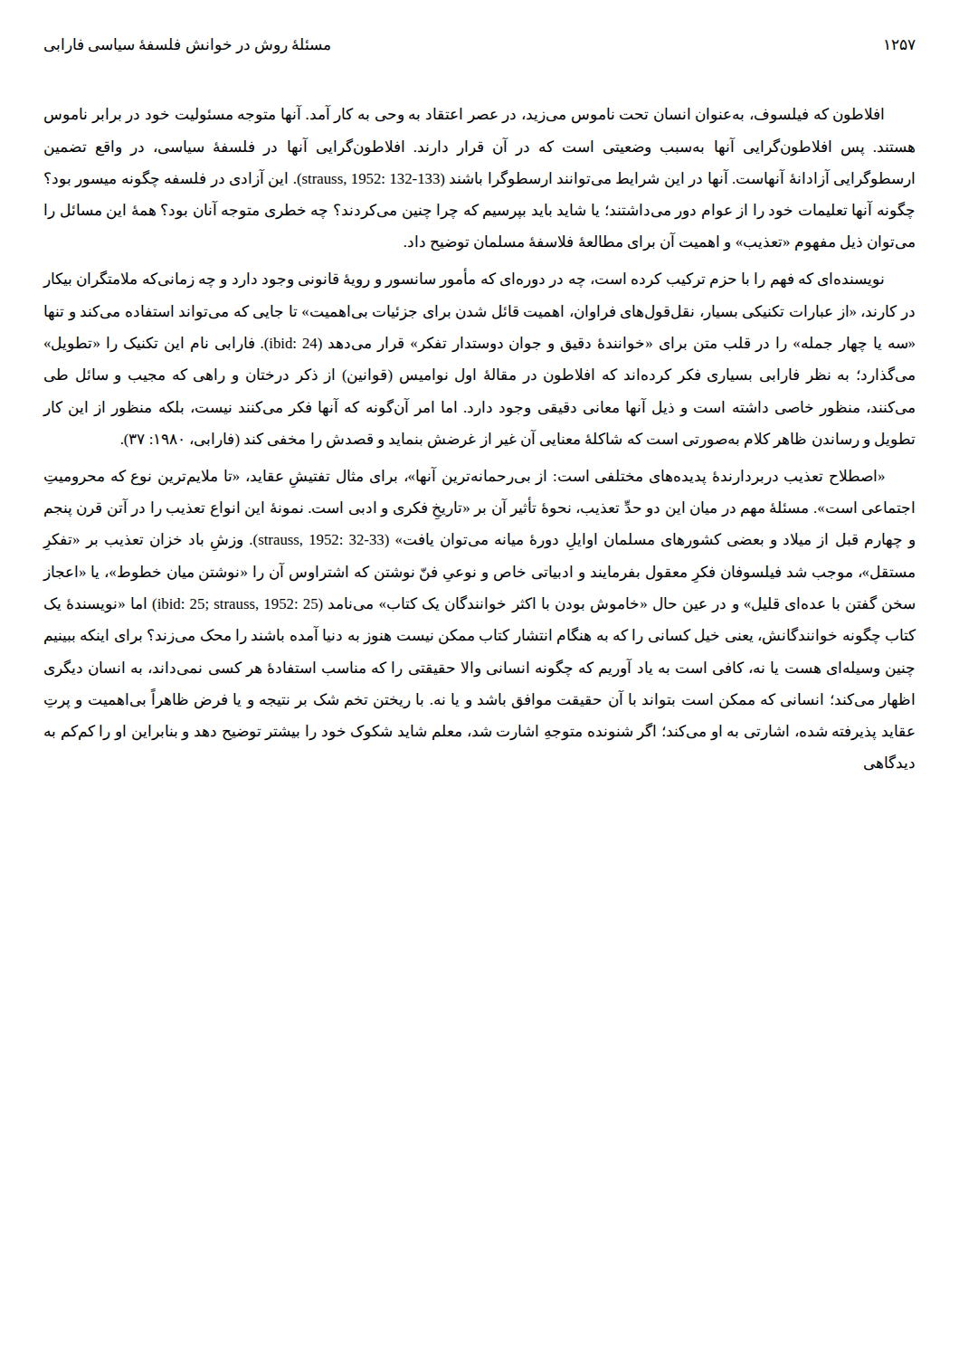۱۲۵۷ مسئلهٔ روش در خوانش فلسفهٔ سیاسی فارابی
افلاطون که فیلسوف، به‌عنوان انسان تحت ناموس می‌زید، در عصر اعتقاد به وحی به کار آمد. آنها متوجه مسئولیت خود در برابر ناموس هستند. پس افلاطون‌گرایی آنها به‌سبب وضعیتی است که در آن قرار دارند. افلاطون‌گرایی آنها در فلسفهٔ سیاسی، در واقع تضمین ارسطوگرایی آزادانهٔ آنهاست. آنها در این شرایط می‌توانند ارسطوگرا باشند (strauss, 1952: 132-133). این آزادی در فلسفه چگونه میسور بود؟ چگونه آنها تعلیمات خود را از عوام دور می‌داشتند؛ یا شاید باید بپرسیم که چرا چنین می‌کردند؟ چه خطری متوجه آنان بود؟ همهٔ این مسائل را می‌توان ذیل مفهوم «تعذیب» و اهمیت آن برای مطالعهٔ فلاسفهٔ مسلمان توضیح داد.
نویسنده‌ای که فهم را با حزم ترکیب کرده است، چه در دوره‌ای که مأمور سانسور و رویهٔ قانونی وجود دارد و چه زمانی‌که ملامتگران بیکار در کارند، «از عبارات تکنیکی بسیار، نقل‌قول‌های فراوان، اهمیت قائل شدن برای جزئیات بی‌اهمیت» تا جایی که می‌تواند استفاده می‌کند و تنها «سه یا چهار جمله» را در قلب متن برای «خوانندهٔ دقیق و جوان دوستدار تفکر» قرار می‌دهد (ibid: 24). فارابی نام این تکنیک را «تطویل» می‌گذارد؛ به نظر فارابی بسیاری فکر کرده‌اند که افلاطون در مقالهٔ اول نوامیس (قوانین) از ذکر درختان و راهی که مجیب و سائل طی می‌کنند، منظور خاصی داشته است و ذیل آنها معانی دقیقی وجود دارد. اما امر آن‌گونه که آنها فکر می‌کنند نیست، بلکه منظور از این کار تطویل و رساندن ظاهر کلام به‌صورتی است که شاکلهٔ معنایی آن غیر از غرضش بنماید و قصدش را مخفی کند (فارابی، ۱۹۸۰: ۳۷).
«اصطلاح تعذیب دربردارندهٔ پدیده‌های مختلفی است: از بی‌رحمانه‌ترین آنها»، برای مثال تفتیشِ عقاید، «تا ملایم‌ترین نوع که محرومیتِ اجتماعی است». مسئلهٔ مهم در میان این دو حدِّ تعذیب، نحوهٔ تأثیر آن بر «تاریخِ فکری و ادبی است. نمونهٔ این انواع تعذیب را در آتن قرن پنجم و چهارم قبل از میلاد و بعضی کشورهای مسلمان اوایلِ دورهٔ میانه می‌توان یافت» (strauss, 1952: 32-33). وزشِ باد خزان تعذیب بر «تفکرِ مستقل»، موجب شد فیلسوفان فکرِ معقول بفرمایند و ادبیاتی خاص و نوعیِ فنّ نوشتن که اشتراوس آن را «نوشتن میان خطوط»، یا «اعجاز سخن گفتن با عده‌ای قلیل» و در عین حال «خاموش بودن با اکثر خوانندگان یک کتاب» می‌نامد (ibid: 25; strauss, 1952: 25) اما «نویسندهٔ یک کتاب چگونه خوانندگانش، یعنی خیل کسانی را که به هنگام انتشار کتاب ممکن نیست هنوز به دنیا آمده باشند را محک می‌زند؟ برای اینکه ببینیم چنین وسیله‌ای هست یا نه، کافی است به یاد آوریم که چگونه انسانی والا حقیقتی را که مناسب استفادهٔ هر کسی نمی‌داند، به انسان دیگری اظهار می‌کند؛ انسانی که ممکن است بتواند با آن حقیقت موافق باشد و یا نه. با ریختن تخم شک بر نتیجه و یا فرض ظاهراً بی‌اهمیت و پرتِ عقاید پذیرفته شده، اشارتی به او می‌کند؛ اگر شنونده متوجهِ اشارت شد، معلم شاید شکوک خود را بیشتر توضیح دهد و بنابراین او را کم‌کم به دیدگاهی